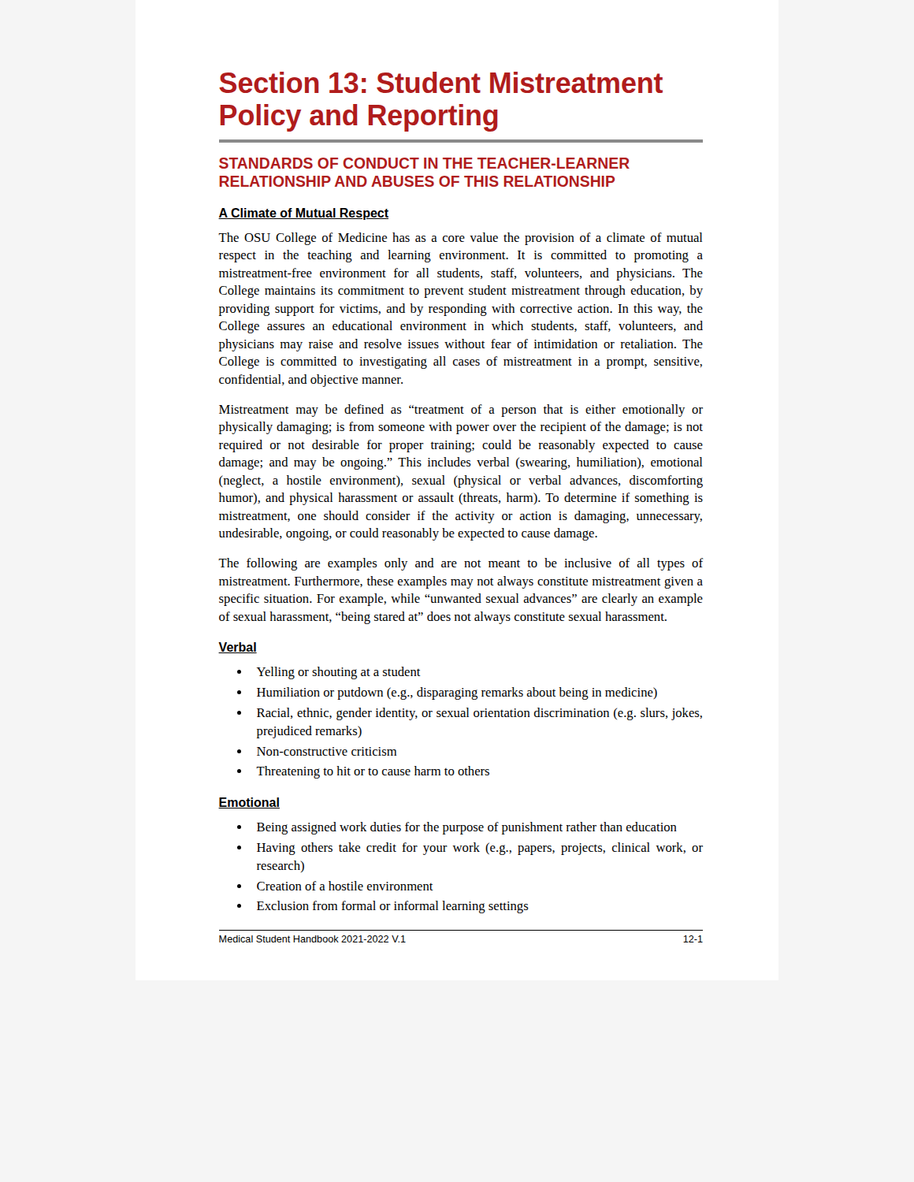Section 13: Student Mistreatment Policy and Reporting
Standards of Conduct in the Teacher-Learner Relationship and Abuses of This Relationship
A Climate of Mutual Respect
The OSU College of Medicine has as a core value the provision of a climate of mutual respect in the teaching and learning environment. It is committed to promoting a mistreatment-free environment for all students, staff, volunteers, and physicians. The College maintains its commitment to prevent student mistreatment through education, by providing support for victims, and by responding with corrective action. In this way, the College assures an educational environment in which students, staff, volunteers, and physicians may raise and resolve issues without fear of intimidation or retaliation. The College is committed to investigating all cases of mistreatment in a prompt, sensitive, confidential, and objective manner.
Mistreatment may be defined as “treatment of a person that is either emotionally or physically damaging; is from someone with power over the recipient of the damage; is not required or not desirable for proper training; could be reasonably expected to cause damage; and may be ongoing.” This includes verbal (swearing, humiliation), emotional (neglect, a hostile environment), sexual (physical or verbal advances, discomforting humor), and physical harassment or assault (threats, harm). To determine if something is mistreatment, one should consider if the activity or action is damaging, unnecessary, undesirable, ongoing, or could reasonably be expected to cause damage.
The following are examples only and are not meant to be inclusive of all types of mistreatment. Furthermore, these examples may not always constitute mistreatment given a specific situation. For example, while “unwanted sexual advances” are clearly an example of sexual harassment, “being stared at” does not always constitute sexual harassment.
Verbal
Yelling or shouting at a student
Humiliation or putdown (e.g., disparaging remarks about being in medicine)
Racial, ethnic, gender identity, or sexual orientation discrimination (e.g. slurs, jokes, prejudiced remarks)
Non-constructive criticism
Threatening to hit or to cause harm to others
Emotional
Being assigned work duties for the purpose of punishment rather than education
Having others take credit for your work (e.g., papers, projects, clinical work, or research)
Creation of a hostile environment
Exclusion from formal or informal learning settings
Medical Student Handbook 2021-2022 V.1 12-1